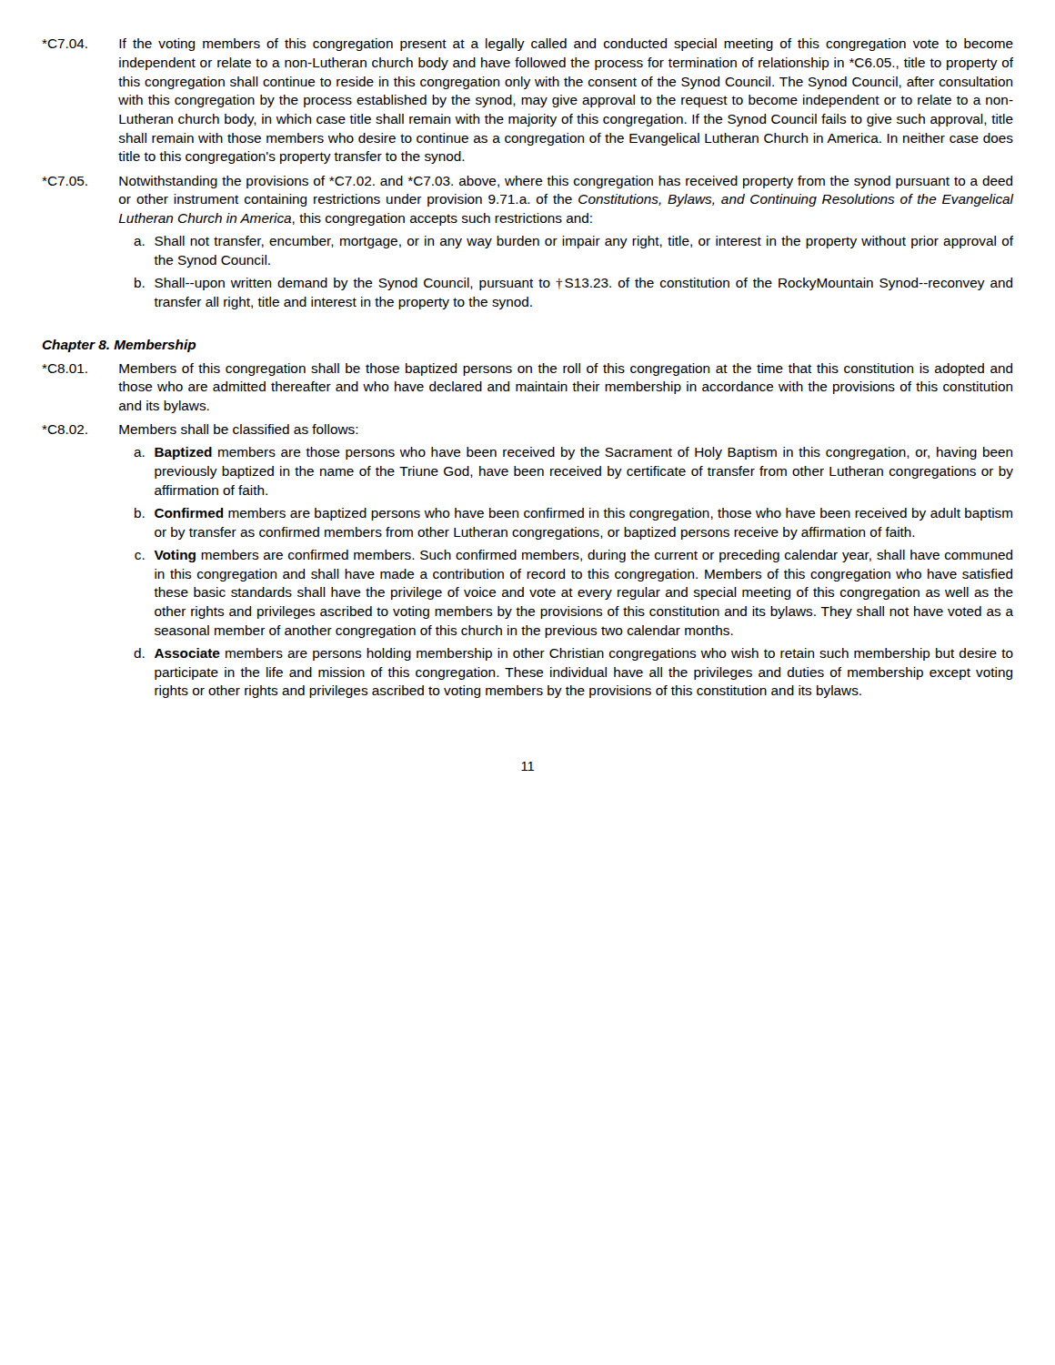*C7.04.
If the voting members of this congregation present at a legally called and conducted special meeting of this congregation vote to become independent or relate to a non-Lutheran church body and have followed the process for termination of relationship in *C6.05., title to property of this congregation shall continue to reside in this congregation only with the consent of the Synod Council. The Synod Council, after consultation with this congregation by the process established by the synod, may give approval to the request to become independent or to relate to a non-Lutheran church body, in which case title shall remain with the majority of this congregation. If the Synod Council fails to give such approval, title shall remain with those members who desire to continue as a congregation of the Evangelical Lutheran Church in America. In neither case does title to this congregation's property transfer to the synod.
*C7.05.
Notwithstanding the provisions of *C7.02. and *C7.03. above, where this congregation has received property from the synod pursuant to a deed or other instrument containing restrictions under provision 9.71.a. of the Constitutions, Bylaws, and Continuing Resolutions of the Evangelical Lutheran Church in America, this congregation accepts such restrictions and:
Shall not transfer, encumber, mortgage, or in any way burden or impair any right, title, or interest in the property without prior approval of the Synod Council.
Shall--upon written demand by the Synod Council, pursuant to †S13.23. of the constitution of the RockyMountain Synod--reconvey and transfer all right, title and interest in the property to the synod.
Chapter 8. Membership
*C8.01.
Members of this congregation shall be those baptized persons on the roll of this congregation at the time that this constitution is adopted and those who are admitted thereafter and who have declared and maintain their membership in accordance with the provisions of this constitution and its bylaws.
*C8.02.
Members shall be classified as follows:
Baptized members are those persons who have been received by the Sacrament of Holy Baptism in this congregation, or, having been previously baptized in the name of the Triune God, have been received by certificate of transfer from other Lutheran congregations or by affirmation of faith.
Confirmed members are baptized persons who have been confirmed in this congregation, those who have been received by adult baptism or by transfer as confirmed members from other Lutheran congregations, or baptized persons receive by affirmation of faith.
Voting members are confirmed members. Such confirmed members, during the current or preceding calendar year, shall have communed in this congregation and shall have made a contribution of record to this congregation. Members of this congregation who have satisfied these basic standards shall have the privilege of voice and vote at every regular and special meeting of this congregation as well as the other rights and privileges ascribed to voting members by the provisions of this constitution and its bylaws. They shall not have voted as a seasonal member of another congregation of this church in the previous two calendar months.
Associate members are persons holding membership in other Christian congregations who wish to retain such membership but desire to participate in the life and mission of this congregation. These individual have all the privileges and duties of membership except voting rights or other rights and privileges ascribed to voting members by the provisions of this constitution and its bylaws.
11